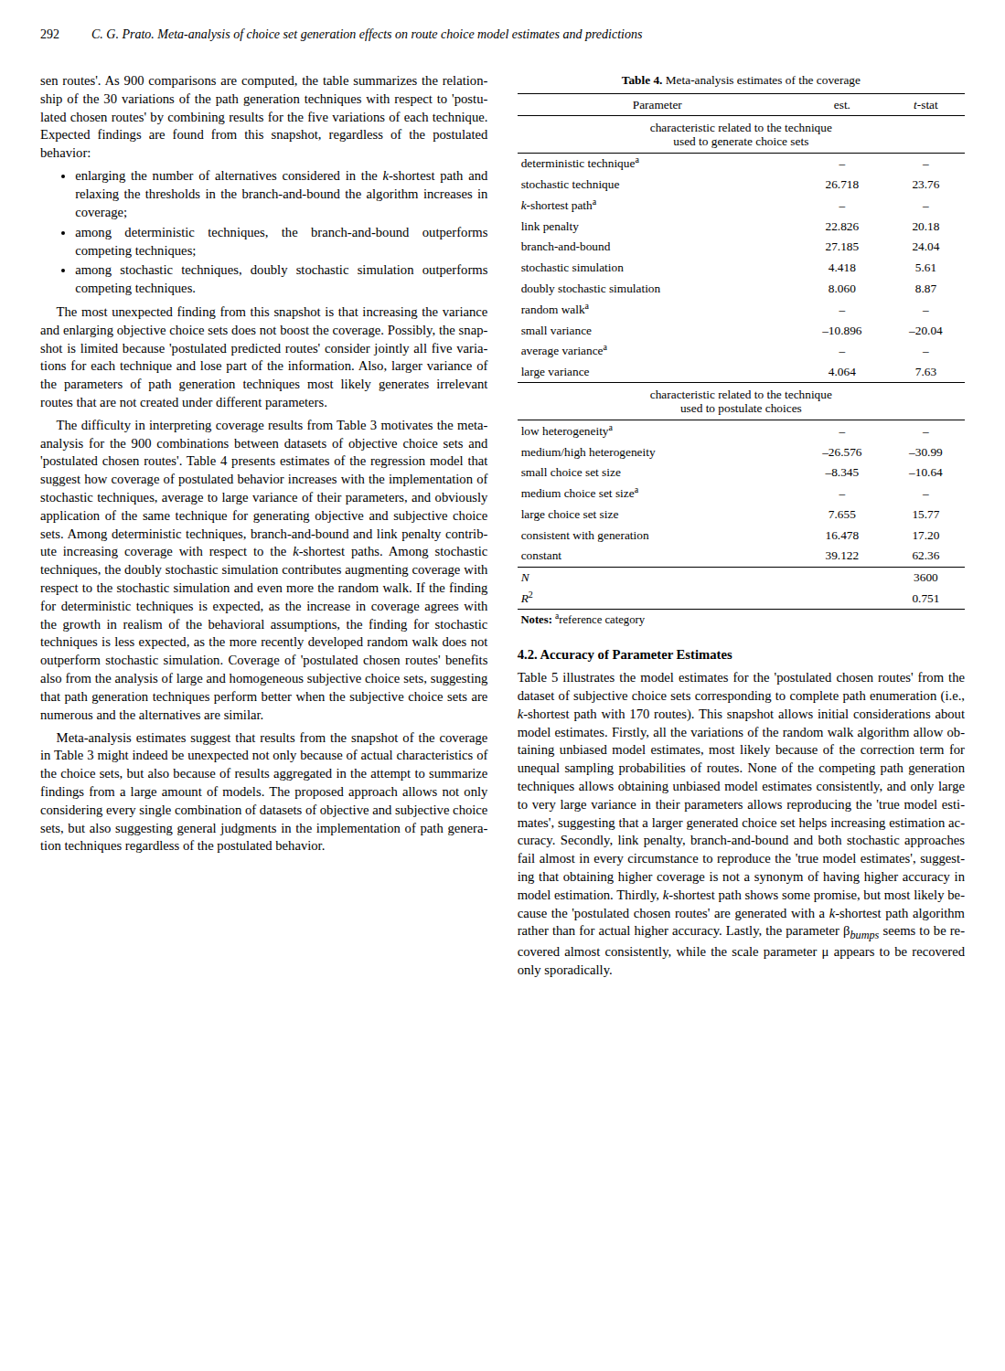292 C. G. Prato. Meta-analysis of choice set generation effects on route choice model estimates and predictions
sen routes'. As 900 comparisons are computed, the table summarizes the relationship of the 30 variations of the path generation techniques with respect to 'postulated chosen routes' by combining results for the five variations of each technique. Expected findings are found from this snapshot, regardless of the postulated behavior:
enlarging the number of alternatives considered in the k-shortest path and relaxing the thresholds in the branch-and-bound the algorithm increases in coverage;
among deterministic techniques, the branch-and-bound outperforms competing techniques;
among stochastic techniques, doubly stochastic simulation outperforms competing techniques.
The most unexpected finding from this snapshot is that increasing the variance and enlarging objective choice sets does not boost the coverage. Possibly, the snapshot is limited because 'postulated predicted routes' consider jointly all five variations for each technique and lose part of the information. Also, larger variance of the parameters of path generation techniques most likely generates irrelevant routes that are not created under different parameters.
The difficulty in interpreting coverage results from Table 3 motivates the meta-analysis for the 900 combinations between datasets of objective choice sets and 'postulated chosen routes'. Table 4 presents estimates of the regression model that suggest how coverage of postulated behavior increases with the implementation of stochastic techniques, average to large variance of their parameters, and obviously application of the same technique for generating objective and subjective choice sets. Among deterministic techniques, branch-and-bound and link penalty contribute increasing coverage with respect to the k-shortest paths. Among stochastic techniques, the doubly stochastic simulation contributes augmenting coverage with respect to the stochastic simulation and even more the random walk. If the finding for deterministic techniques is expected, as the increase in coverage agrees with the growth in realism of the behavioral assumptions, the finding for stochastic techniques is less expected, as the more recently developed random walk does not outperform stochastic simulation. Coverage of 'postulated chosen routes' benefits also from the analysis of large and homogeneous subjective choice sets, suggesting that path generation techniques perform better when the subjective choice sets are numerous and the alternatives are similar.
Meta-analysis estimates suggest that results from the snapshot of the coverage in Table 3 might indeed be unexpected not only because of actual characteristics of the choice sets, but also because of results aggregated in the attempt to summarize findings from a large amount of models. The proposed approach allows not only considering every single combination of datasets of objective and subjective choice sets, but also suggesting general judgments in the implementation of path generation techniques regardless of the postulated behavior.
Table 4. Meta-analysis estimates of the coverage
| Parameter | est. | t -stat |
| --- | --- | --- |
| characteristic related to the technique used to generate choice sets |
| deterministic technique a | – | – |
| stochastic technique | 26.718 | 23.76 |
| k -shortest path a | – | – |
| link penalty | 22.826 | 20.18 |
| branch-and-bound | 27.185 | 24.04 |
| stochastic simulation | 4.418 | 5.61 |
| doubly stochastic simulation | 8.060 | 8.87 |
| random walk a | – | – |
| small variance | –10.896 | –20.04 |
| average variance a | – | – |
| large variance | 4.064 | 7.63 |
| characteristic related to the technique used to postulate choices |
| low heterogeneity a | – | – |
| medium/high heterogeneity | –26.576 | –30.99 |
| small choice set size | –8.345 | –10.64 |
| medium choice set size a | – | – |
| large choice set size | 7.655 | 15.77 |
| consistent with generation | 16.478 | 17.20 |
| constant | 39.122 | 62.36 |
| N | | 3600 |
| R 2 | | 0.751 |
| Notes: a reference category |
4.2. Accuracy of Parameter Estimates
Table 5 illustrates the model estimates for the 'postulated chosen routes' from the dataset of subjective choice sets corresponding to complete path enumeration (i.e., k-shortest path with 170 routes). This snapshot allows initial considerations about model estimates. Firstly, all the variations of the random walk algorithm allow obtaining unbiased model estimates, most likely because of the correction term for unequal sampling probabilities of routes. None of the competing path generation techniques allows obtaining unbiased model estimates consistently, and only large to very large variance in their parameters allows reproducing the 'true model estimates', suggesting that a larger generated choice set helps increasing estimation accuracy. Secondly, link penalty, branch-and-bound and both stochastic approaches fail almost in every circumstance to reproduce the 'true model estimates', suggesting that obtaining higher coverage is not a synonym of having higher accuracy in model estimation. Thirdly, k-shortest path shows some promise, but most likely because the 'postulated chosen routes' are generated with a k-shortest path algorithm rather than for actual higher accuracy. Lastly, the parameter βbumps seems to be recovered almost consistently, while the scale parameter μ appears to be recovered only sporadically.